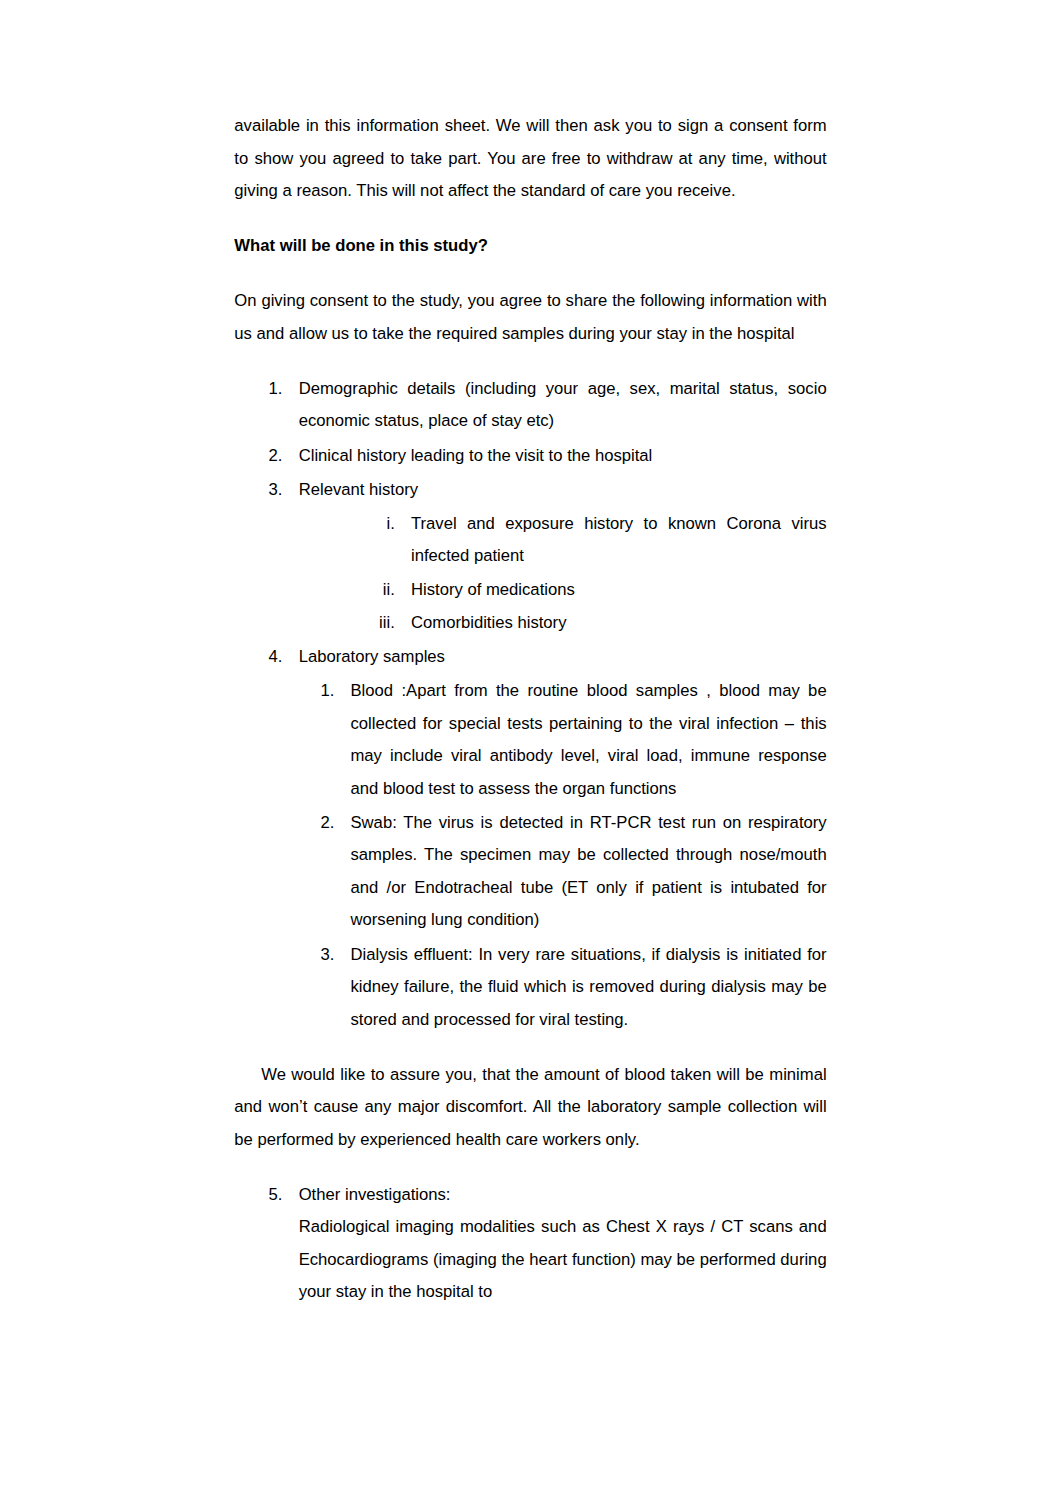available in this information sheet. We will then ask you to sign a consent form to show you agreed to take part. You are free to withdraw at any time, without giving a reason. This will not affect the standard of care you receive.
What will be done in this study?
On giving consent to the study, you agree to share the following information with us and allow us to take the required samples during your stay in the hospital
Demographic details (including your age, sex, marital status, socio economic status, place of stay etc)
Clinical history leading to the visit to the hospital
Relevant history
Travel and exposure history to known Corona virus infected patient
History of medications
Comorbidities history
Laboratory samples
Blood :Apart from the routine blood samples , blood may be collected for special tests pertaining to the viral infection – this may include viral antibody level, viral load, immune response and blood test to assess the organ functions
Swab: The virus is detected in RT-PCR test run on respiratory samples. The specimen may be collected through nose/mouth and /or Endotracheal tube (ET only if patient is intubated for worsening lung condition)
Dialysis effluent: In very rare situations, if dialysis is initiated for kidney failure, the fluid which is removed during dialysis may be stored and processed for viral testing.
We would like to assure you, that the amount of blood taken will be minimal and won’t cause any major discomfort. All the laboratory sample collection will be performed by experienced health care workers only.
Other investigations:
Radiological imaging modalities such as Chest X rays / CT scans and Echocardiograms (imaging the heart function) may be performed during your stay in the hospital to